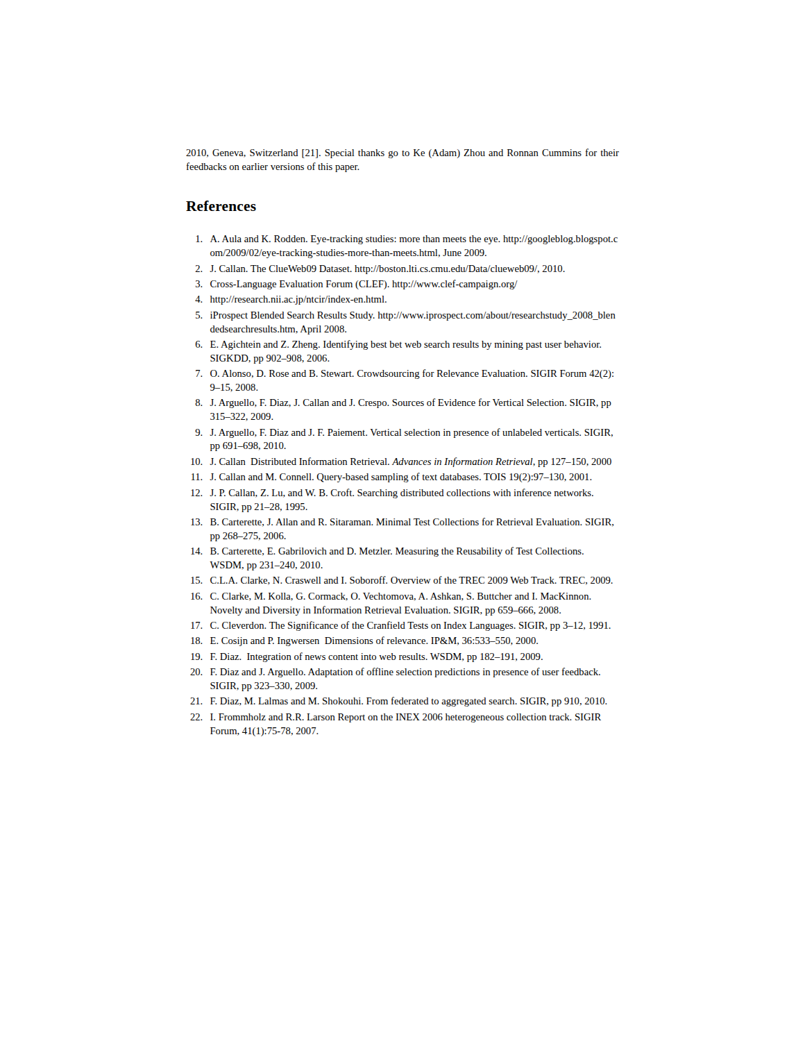2010, Geneva, Switzerland [21]. Special thanks go to Ke (Adam) Zhou and Ronnan Cummins for their feedbacks on earlier versions of this paper.
References
A. Aula and K. Rodden. Eye-tracking studies: more than meets the eye. http://googleblog.blogspot.com/2009/02/eye-tracking-studies-more-than-meets.html, June 2009.
J. Callan. The ClueWeb09 Dataset. http://boston.lti.cs.cmu.edu/Data/clueweb09/, 2010.
Cross-Language Evaluation Forum (CLEF). http://www.clef-campaign.org/
http://research.nii.ac.jp/ntcir/index-en.html.
iProspect Blended Search Results Study. http://www.iprospect.com/about/researchstudy_2008_blendedsearchresults.htm, April 2008.
E. Agichtein and Z. Zheng. Identifying best bet web search results by mining past user behavior. SIGKDD, pp 902–908, 2006.
O. Alonso, D. Rose and B. Stewart. Crowdsourcing for Relevance Evaluation. SIGIR Forum 42(2): 9–15, 2008.
J. Arguello, F. Diaz, J. Callan and J. Crespo. Sources of Evidence for Vertical Selection. SIGIR, pp 315–322, 2009.
J. Arguello, F. Diaz and J. F. Paiement. Vertical selection in presence of unlabeled verticals. SIGIR, pp 691–698, 2010.
J. Callan Distributed Information Retrieval. Advances in Information Retrieval, pp 127–150, 2000
J. Callan and M. Connell. Query-based sampling of text databases. TOIS 19(2):97–130, 2001.
J. P. Callan, Z. Lu, and W. B. Croft. Searching distributed collections with inference networks. SIGIR, pp 21–28, 1995.
B. Carterette, J. Allan and R. Sitaraman. Minimal Test Collections for Retrieval Evaluation. SIGIR, pp 268–275, 2006.
B. Carterette, E. Gabrilovich and D. Metzler. Measuring the Reusability of Test Collections. WSDM, pp 231–240, 2010.
C.L.A. Clarke, N. Craswell and I. Soboroff. Overview of the TREC 2009 Web Track. TREC, 2009.
C. Clarke, M. Kolla, G. Cormack, O. Vechtomova, A. Ashkan, S. Buttcher and I. MacKinnon. Novelty and Diversity in Information Retrieval Evaluation. SIGIR, pp 659–666, 2008.
C. Cleverdon. The Significance of the Cranfield Tests on Index Languages. SIGIR, pp 3–12, 1991.
E. Cosijn and P. Ingwersen Dimensions of relevance. IP&M, 36:533–550, 2000.
F. Diaz. Integration of news content into web results. WSDM, pp 182–191, 2009.
F. Diaz and J. Arguello. Adaptation of offline selection predictions in presence of user feedback. SIGIR, pp 323–330, 2009.
F. Diaz, M. Lalmas and M. Shokouhi. From federated to aggregated search. SIGIR, pp 910, 2010.
I. Frommholz and R.R. Larson Report on the INEX 2006 heterogeneous collection track. SIGIR Forum, 41(1):75-78, 2007.